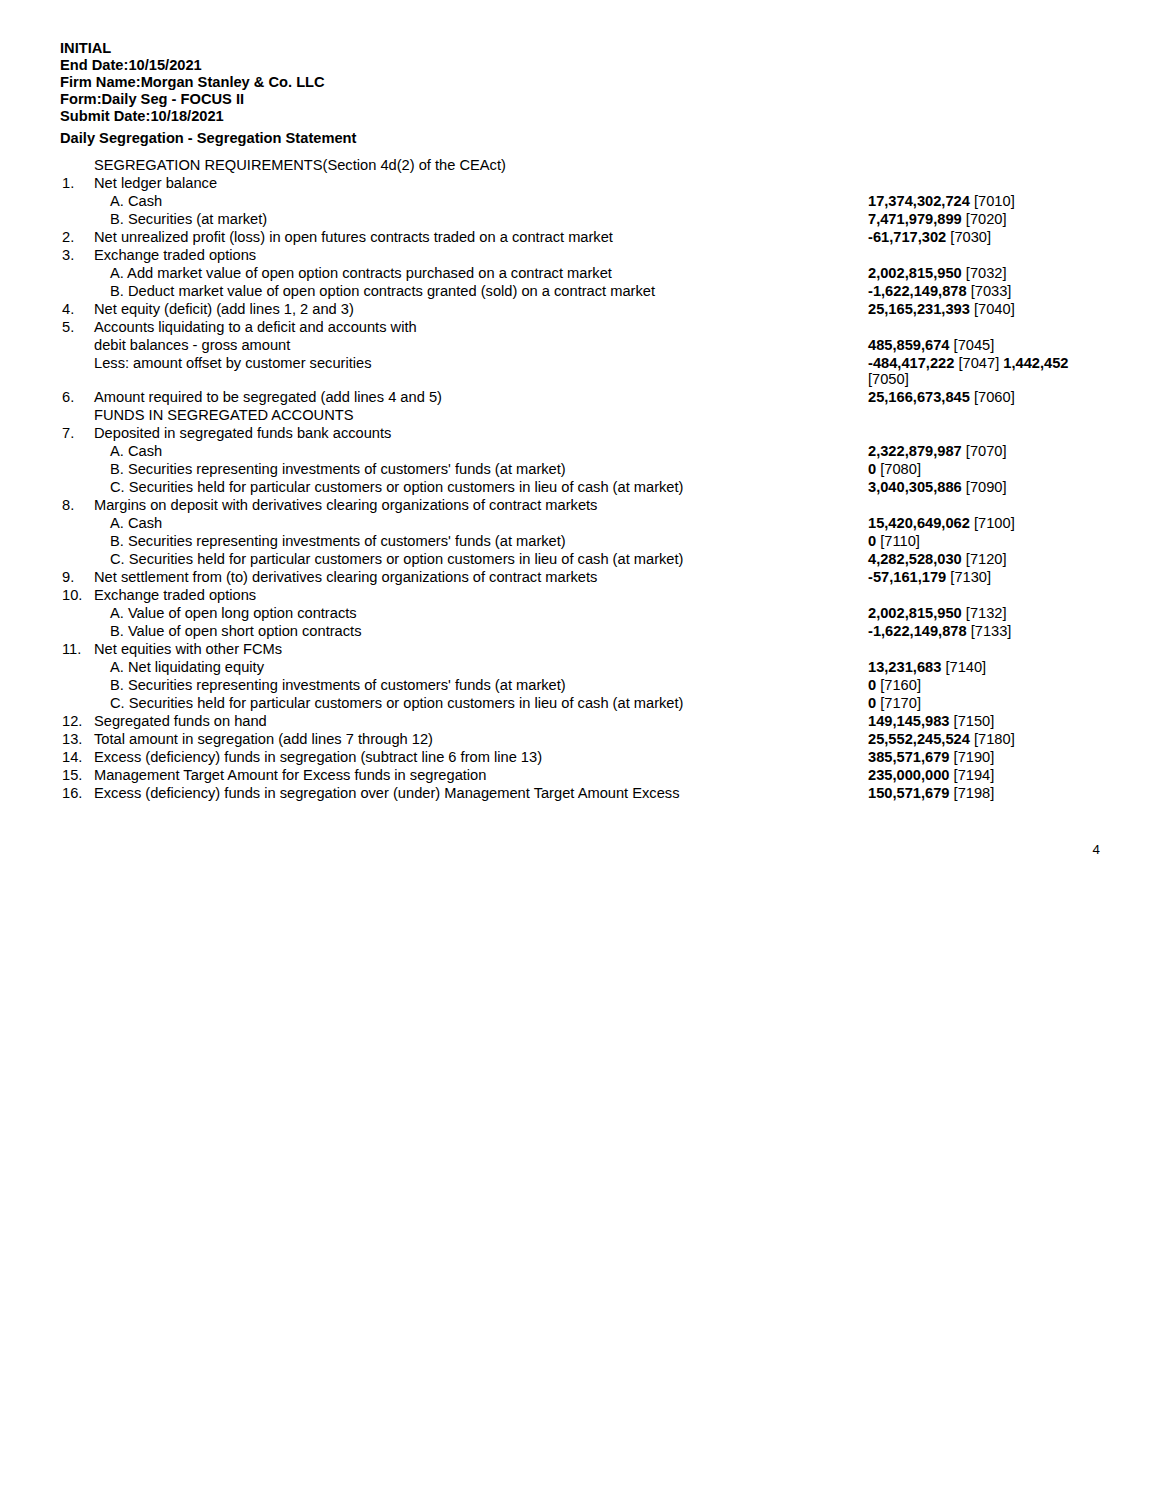INITIAL
End Date:10/15/2021
Firm Name:Morgan Stanley & Co. LLC
Form:Daily Seg - FOCUS II
Submit Date:10/18/2021
Daily Segregation - Segregation Statement
| | SEGREGATION REQUIREMENTS(Section 4d(2) of the CEAct) | |
| 1. | Net ledger balance | |
| | A. Cash | 17,374,302,724 [7010] |
| | B. Securities (at market) | 7,471,979,899 [7020] |
| 2. | Net unrealized profit (loss) in open futures contracts traded on a contract market | -61,717,302 [7030] |
| 3. | Exchange traded options | |
| | A. Add market value of open option contracts purchased on a contract market | 2,002,815,950 [7032] |
| | B. Deduct market value of open option contracts granted (sold) on a contract market | -1,622,149,878 [7033] |
| 4. | Net equity (deficit) (add lines 1, 2 and 3) | 25,165,231,393 [7040] |
| 5. | Accounts liquidating to a deficit and accounts with | |
| | debit balances - gross amount | 485,859,674 [7045] |
| | Less: amount offset by customer securities | -484,417,222 [7047] 1,442,452 [7050] |
| 6. | Amount required to be segregated (add lines 4 and 5) | 25,166,673,845 [7060] |
| | FUNDS IN SEGREGATED ACCOUNTS | |
| 7. | Deposited in segregated funds bank accounts | |
| | A. Cash | 2,322,879,987 [7070] |
| | B. Securities representing investments of customers' funds (at market) | 0 [7080] |
| | C. Securities held for particular customers or option customers in lieu of cash (at market) | 3,040,305,886 [7090] |
| 8. | Margins on deposit with derivatives clearing organizations of contract markets | |
| | A. Cash | 15,420,649,062 [7100] |
| | B. Securities representing investments of customers' funds (at market) | 0 [7110] |
| | C. Securities held for particular customers or option customers in lieu of cash (at market) | 4,282,528,030 [7120] |
| 9. | Net settlement from (to) derivatives clearing organizations of contract markets | -57,161,179 [7130] |
| 10. | Exchange traded options | |
| | A. Value of open long option contracts | 2,002,815,950 [7132] |
| | B. Value of open short option contracts | -1,622,149,878 [7133] |
| 11. | Net equities with other FCMs | |
| | A. Net liquidating equity | 13,231,683 [7140] |
| | B. Securities representing investments of customers' funds (at market) | 0 [7160] |
| | C. Securities held for particular customers or option customers in lieu of cash (at market) | 0 [7170] |
| 12. | Segregated funds on hand | 149,145,983 [7150] |
| 13. | Total amount in segregation (add lines 7 through 12) | 25,552,245,524 [7180] |
| 14. | Excess (deficiency) funds in segregation (subtract line 6 from line 13) | 385,571,679 [7190] |
| 15. | Management Target Amount for Excess funds in segregation | 235,000,000 [7194] |
| 16. | Excess (deficiency) funds in segregation over (under) Management Target Amount Excess | 150,571,679 [7198] |
4